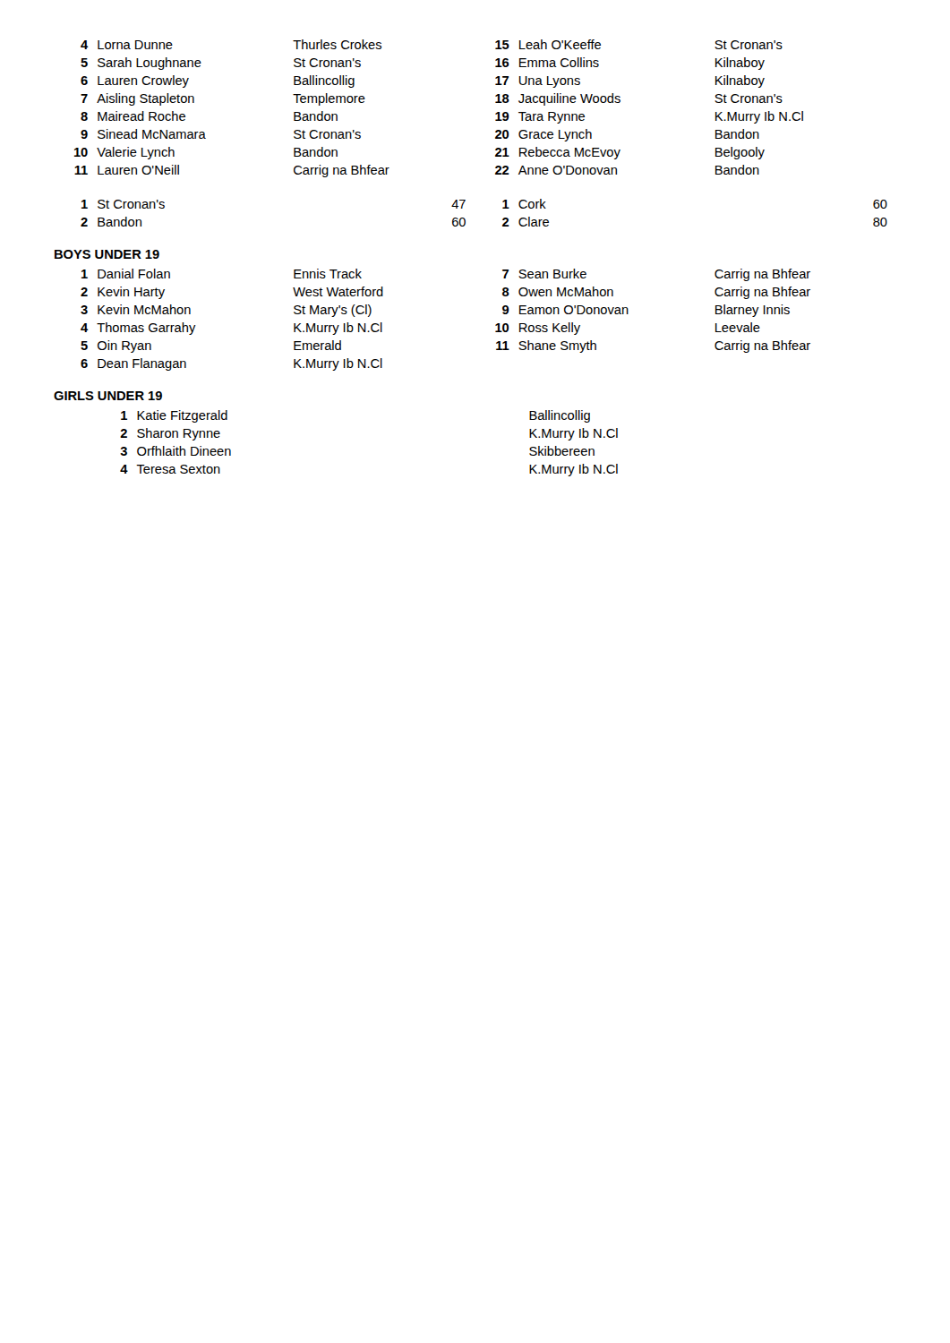| 4 | Lorna Dunne | Thurles Crokes | 15 | Leah O'Keeffe | St Cronan's |
| 5 | Sarah Loughnane | St Cronan's | 16 | Emma Collins | Kilnaboy |
| 6 | Lauren Crowley | Ballincollig | 17 | Una Lyons | Kilnaboy |
| 7 | Aisling Stapleton | Templemore | 18 | Jacquiline Woods | St Cronan's |
| 8 | Mairead Roche | Bandon | 19 | Tara Rynne | K.Murry Ib N.Cl |
| 9 | Sinead McNamara | St Cronan's | 20 | Grace Lynch | Bandon |
| 10 | Valerie Lynch | Bandon | 21 | Rebecca McEvoy | Belgooly |
| 11 | Lauren O'Neill | Carrig na Bhfear | 22 | Anne O'Donovan | Bandon |
| 1 | St Cronan's | 47 | 1 | Cork | 60 |
| 2 | Bandon | 60 | 2 | Clare | 80 |
BOYS UNDER 19
| 1 | Danial Folan | Ennis Track | 7 | Sean Burke | Carrig na Bhfear |
| 2 | Kevin Harty | West Waterford | 8 | Owen McMahon | Carrig na Bhfear |
| 3 | Kevin McMahon | St Mary's (Cl) | 9 | Eamon O'Donovan | Blarney Innis |
| 4 | Thomas Garrahy | K.Murry Ib N.Cl | 10 | Ross Kelly | Leevale |
| 5 | Oin Ryan | Emerald | 11 | Shane Smyth | Carrig na Bhfear |
| 6 | Dean Flanagan | K.Murry Ib N.Cl | | | |
GIRLS UNDER 19
| 1 | Katie Fitzgerald | Ballincollig |
| 2 | Sharon Rynne | K.Murry Ib N.Cl |
| 3 | Orfhlaith Dineen | Skibbereen |
| 4 | Teresa Sexton | K.Murry Ib N.Cl |